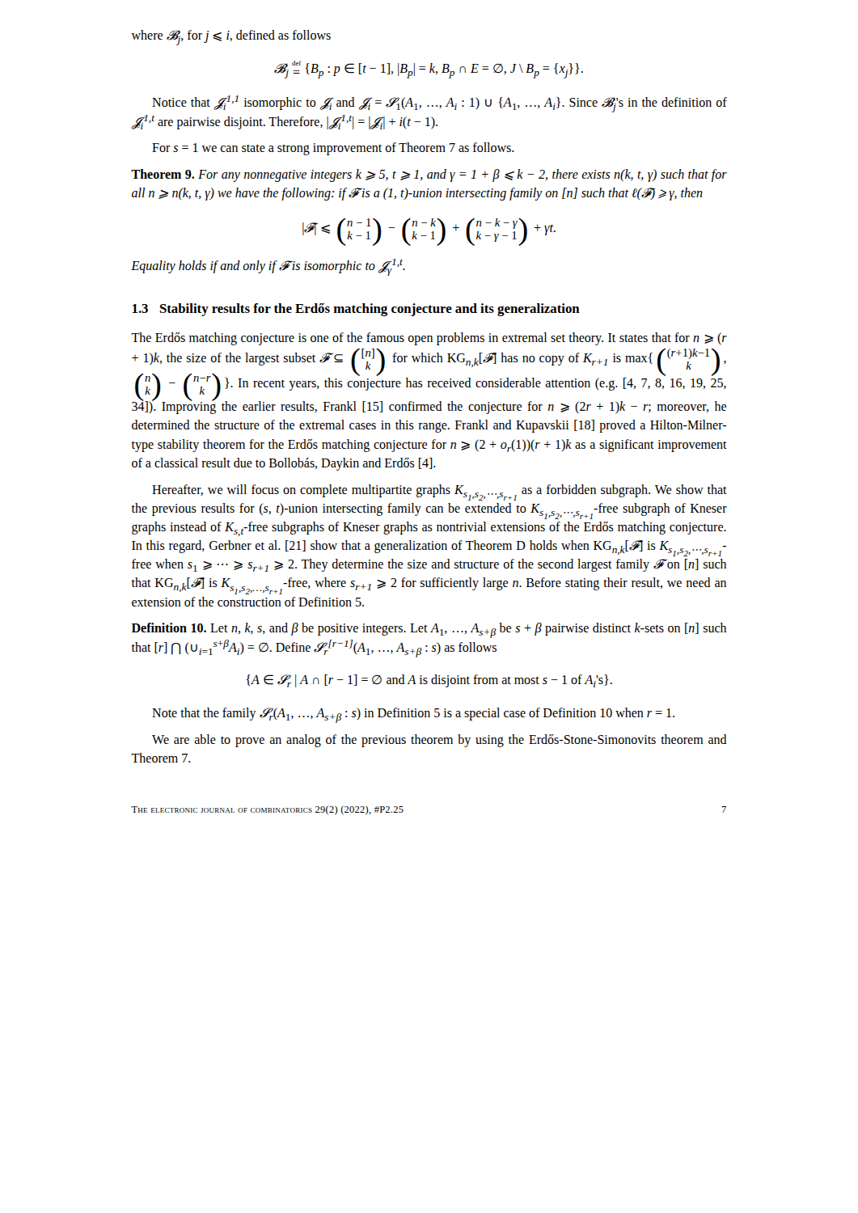where 𝓑j, for j ⩽ i, defined as follows
𝓑j def= {Bp : p ∈ [t − 1], |Bp| = k, Bp ∩ E = ∅, J \ Bp = {xj}}.
Notice that 𝓙i1,1 isomorphic to 𝓙i and 𝓙i = 𝓢1(A1, …, Ai : 1) ∪ {A1, …, Ai}. Since 𝓑j's in the definition of 𝓙i1,t are pairwise disjoint. Therefore, |𝓙i1,t| = |𝓙i| + i(t − 1).
For s = 1 we can state a strong improvement of Theorem 7 as follows.
Theorem 9. For any nonnegative integers k ⩾ 5, t ⩾ 1, and γ = 1 + β ⩽ k − 2, there exists n(k, t, γ) such that for all n ⩾ n(k, t, γ) we have the following: if 𝓕 is a (1, t)-union intersecting family on [n] such that ℓ(𝓕) ⩾ γ, then
|𝓕| ⩽ (n − 1
k − 1) − (n − k
k − 1) + (n − k − γ
k − γ − 1) + γt.
Equality holds if and only if 𝓕 is isomorphic to 𝓙γ1,t.
1.3 Stability results for the Erdős matching conjecture and its generalization
The Erdős matching conjecture is one of the famous open problems in extremal set theory. It states that for n ⩾ (r + 1)k, the size of the largest subset 𝓕 ⊆ ([n]
k) for which KGn,k[𝓕] has no copy of Kr+1 is max{((r+1)k−1
k), (n
k) − (n−r
k)}. In recent years, this conjecture has received considerable attention (e.g. [4, 7, 8, 16, 19, 25, 34]). Improving the earlier results, Frankl [15] confirmed the conjecture for n ⩾ (2r + 1)k − r; moreover, he determined the structure of the extremal cases in this range. Frankl and Kupavskii [18] proved a Hilton-Milner-type stability theorem for the Erdős matching conjecture for n ⩾ (2 + or(1))(r + 1)k as a significant improvement of a classical result due to Bollobás, Daykin and Erdős [4].
Hereafter, we will focus on complete multipartite graphs Ks1,s2,⋯,sr+1 as a forbidden subgraph. We show that the previous results for (s, t)-union intersecting family can be extended to Ks1,s2,⋯,sr+1-free subgraph of Kneser graphs instead of Ks,t-free subgraphs of Kneser graphs as nontrivial extensions of the Erdős matching conjecture. In this regard, Gerbner et al. [21] show that a generalization of Theorem D holds when KGn,k[𝓕] is Ks1,s2,⋯,sr+1-free when s1 ⩾ ⋯ ⩾ sr+1 ⩾ 2. They determine the size and structure of the second largest family 𝓕 on [n] such that KGn,k[𝓕] is Ks1,s2,…,sr+1-free, where sr+1 ⩾ 2 for sufficiently large n. Before stating their result, we need an extension of the construction of Definition 5.
Definition 10. Let n, k, s, and β be positive integers. Let A1, …, As+β be s + β pairwise distinct k-sets on [n] such that [r] ⋂ (∪i=1s+βAi) = ∅. Define 𝓢r[r−1](A1, …, As+β : s) as follows
{A ∈ 𝓢r | A ∩ [r − 1] = ∅ and A is disjoint from at most s − 1 of Ai's}.
Note that the family 𝓢r(A1, …, As+β : s) in Definition 5 is a special case of Definition 10 when r = 1.
We are able to prove an analog of the previous theorem by using the Erdős-Stone-Simonovits theorem and Theorem 7.
The electronic journal of combinatorics 29(2) (2022), #P2.25 7